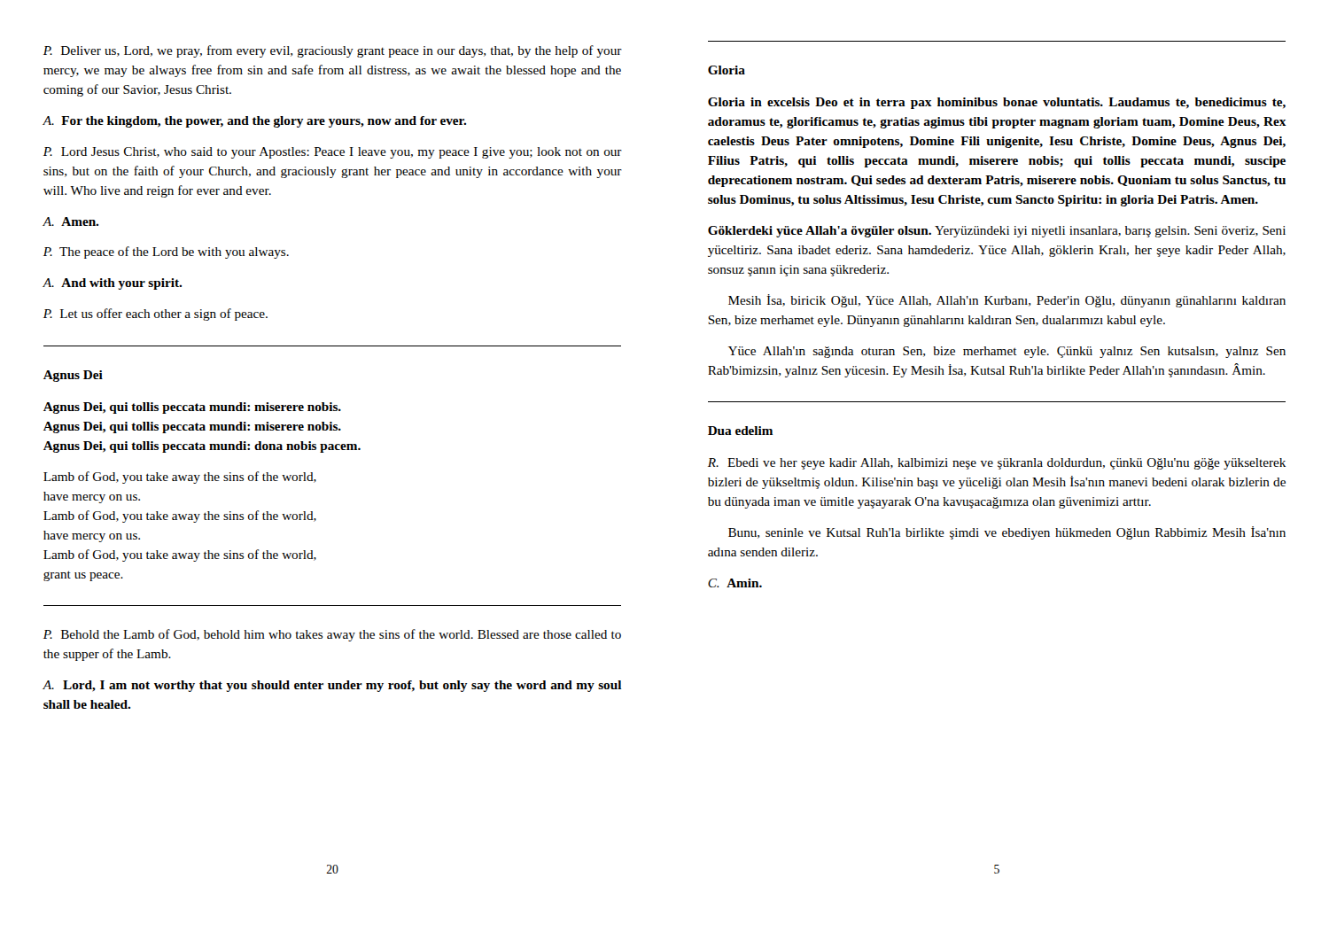P. Deliver us, Lord, we pray, from every evil, graciously grant peace in our days, that, by the help of your mercy, we may be always free from sin and safe from all distress, as we await the blessed hope and the coming of our Savior, Jesus Christ.
A. For the kingdom, the power, and the glory are yours, now and for ever.
P. Lord Jesus Christ, who said to your Apostles: Peace I leave you, my peace I give you; look not on our sins, but on the faith of your Church, and graciously grant her peace and unity in accordance with your will. Who live and reign for ever and ever.
A. Amen.
P. The peace of the Lord be with you always.
A. And with your spirit.
P. Let us offer each other a sign of peace.
Agnus Dei
Agnus Dei, qui tollis peccata mundi: miserere nobis.
Agnus Dei, qui tollis peccata mundi: miserere nobis.
Agnus Dei, qui tollis peccata mundi: dona nobis pacem.
Lamb of God, you take away the sins of the world,
have mercy on us.
Lamb of God, you take away the sins of the world,
have mercy on us.
Lamb of God, you take away the sins of the world,
grant us peace.
P. Behold the Lamb of God, behold him who takes away the sins of the world. Blessed are those called to the supper of the Lamb.
A. Lord, I am not worthy that you should enter under my roof, but only say the word and my soul shall be healed.
20
Gloria
Gloria in excelsis Deo et in terra pax hominibus bonae voluntatis. Laudamus te, benedicimus te, adoramus te, glorificamus te, gratias agimus tibi propter magnam gloriam tuam, Domine Deus, Rex caelestis Deus Pater omnipotens, Domine Fili unigenite, Iesu Christe, Domine Deus, Agnus Dei, Filius Patris, qui tollis peccata mundi, miserere nobis; qui tollis peccata mundi, suscipe deprecationem nostram. Qui sedes ad dexteram Patris, miserere nobis. Quoniam tu solus Sanctus, tu solus Dominus, tu solus Altissimus, Iesu Christe, cum Sancto Spiritu: in gloria Dei Patris. Amen.
Göklerdeki yüce Allah'a övgüler olsun. Yeryüzündeki iyi niyetli insanlara, barış gelsin. Seni överiz, Seni yüceltiriz. Sana ibadet ederiz. Sana hamdederiz. Yüce Allah, göklerin Kralı, her şeye kadir Peder Allah, sonsuz şanın için sana şükrederiz.
Mesih İsa, biricik Oğul, Yüce Allah, Allah'ın Kurbanı, Peder'in Oğlu, dünyanın günahlarını kaldıran Sen, bize merhamet eyle. Dünyanın günahlarını kaldıran Sen, dualarımızı kabul eyle.
Yüce Allah'ın sağında oturan Sen, bize merhamet eyle. Çünkü yalnız Sen kutsalsın, yalnız Sen Rab'bimizsin, yalnız Sen yücesin. Ey Mesih İsa, Kutsal Ruh'la birlikte Peder Allah'ın şanındasın. Âmin.
Dua edelim
R. Ebedi ve her şeye kadir Allah, kalbimizi neşe ve şükranla doldurdun, çünkü Oğlu'nu göğe yükselterek bizleri de yükseltmiş oldun. Kilise'nin başı ve yüceliği olan Mesih İsa'nın manevi bedeni olarak bizlerin de bu dünyada iman ve ümitle yaşayarak O'na kavuşacağımıza olan güvenimizi arttır.
Bunu, seninle ve Kutsal Ruh'la birlikte şimdi ve ebediyen hükmeden Oğlun Rabbimiz Mesih İsa'nın adına senden dileriz.
C. Amin.
5